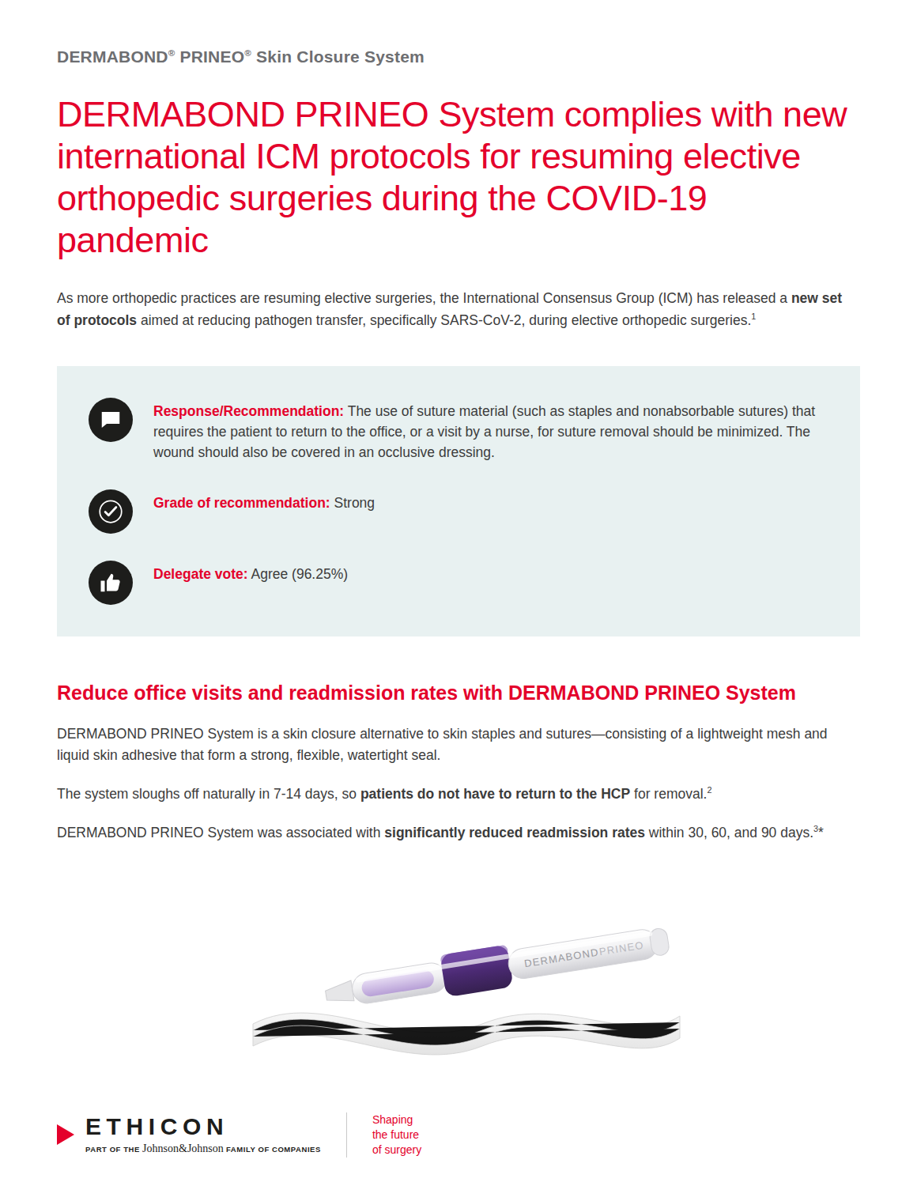DERMABOND® PRINEO® Skin Closure System
DERMABOND PRINEO System complies with new international ICM protocols for resuming elective orthopedic surgeries during the COVID-19 pandemic
As more orthopedic practices are resuming elective surgeries, the International Consensus Group (ICM) has released a new set of protocols aimed at reducing pathogen transfer, specifically SARS-CoV-2, during elective orthopedic surgeries.1
Response/Recommendation: The use of suture material (such as staples and nonabsorbable sutures) that requires the patient to return to the office, or a visit by a nurse, for suture removal should be minimized. The wound should also be covered in an occlusive dressing.
Grade of recommendation: Strong
Delegate vote: Agree (96.25%)
Reduce office visits and readmission rates with DERMABOND PRINEO System
DERMABOND PRINEO System is a skin closure alternative to skin staples and sutures—consisting of a lightweight mesh and liquid skin adhesive that form a strong, flexible, watertight seal.
The system sloughs off naturally in 7-14 days, so patients do not have to return to the HCP for removal.2
DERMABOND PRINEO System was associated with significantly reduced readmission rates within 30, 60, and 90 days.3*
DERMABOND PRINEO
ETHICON
PART OF THE Johnson&Johnson FAMILY OF COMPANIES
Shaping
the future
of surgery